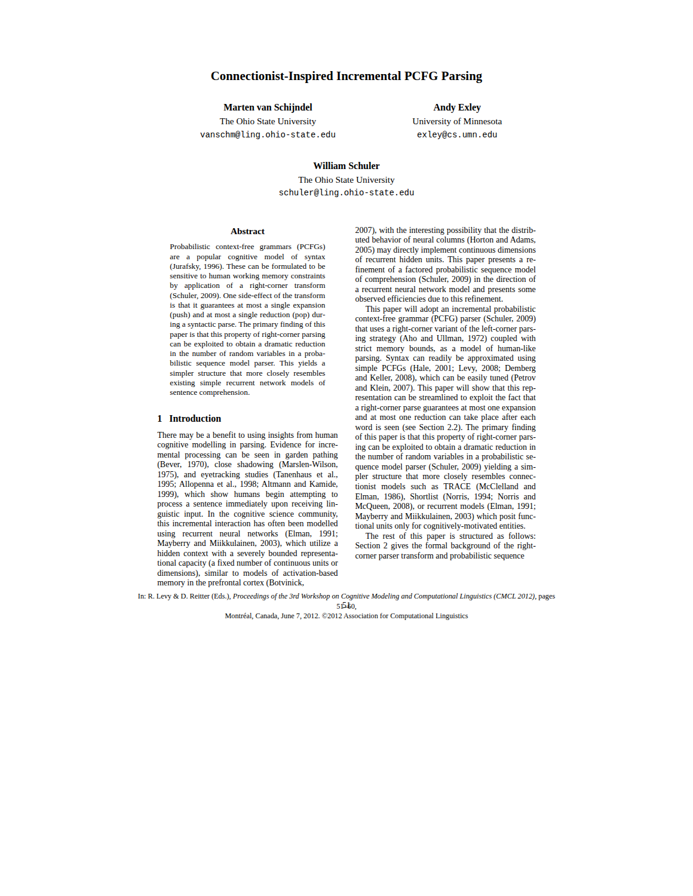Connectionist-Inspired Incremental PCFG Parsing
| Marten van Schijndel The Ohio State University vanschm@ling.ohio-state.edu | Andy Exley University of Minnesota exley@cs.umn.edu |
William Schuler
The Ohio State University
schuler@ling.ohio-state.edu
Abstract
Probabilistic context-free grammars (PCFGs) are a popular cognitive model of syntax (Jurafsky, 1996). These can be formulated to be sensitive to human working memory constraints by application of a right-corner transform (Schuler, 2009). One side-effect of the transform is that it guarantees at most a single expansion (push) and at most a single reduction (pop) during a syntactic parse. The primary finding of this paper is that this property of right-corner parsing can be exploited to obtain a dramatic reduction in the number of random variables in a probabilistic sequence model parser. This yields a simpler structure that more closely resembles existing simple recurrent network models of sentence comprehension.
1 Introduction
There may be a benefit to using insights from human cognitive modelling in parsing. Evidence for incremental processing can be seen in garden pathing (Bever, 1970), close shadowing (Marslen-Wilson, 1975), and eyetracking studies (Tanenhaus et al., 1995; Allopenna et al., 1998; Altmann and Kamide, 1999), which show humans begin attempting to process a sentence immediately upon receiving linguistic input. In the cognitive science community, this incremental interaction has often been modelled using recurrent neural networks (Elman, 1991; Mayberry and Miikkulainen, 2003), which utilize a hidden context with a severely bounded representational capacity (a fixed number of continuous units or dimensions), similar to models of activation-based memory in the prefrontal cortex (Botvinick,
2007), with the interesting possibility that the distributed behavior of neural columns (Horton and Adams, 2005) may directly implement continuous dimensions of recurrent hidden units. This paper presents a refinement of a factored probabilistic sequence model of comprehension (Schuler, 2009) in the direction of a recurrent neural network model and presents some observed efficiencies due to this refinement.
This paper will adopt an incremental probabilistic context-free grammar (PCFG) parser (Schuler, 2009) that uses a right-corner variant of the left-corner parsing strategy (Aho and Ullman, 1972) coupled with strict memory bounds, as a model of human-like parsing. Syntax can readily be approximated using simple PCFGs (Hale, 2001; Levy, 2008; Demberg and Keller, 2008), which can be easily tuned (Petrov and Klein, 2007). This paper will show that this representation can be streamlined to exploit the fact that a right-corner parse guarantees at most one expansion and at most one reduction can take place after each word is seen (see Section 2.2). The primary finding of this paper is that this property of right-corner parsing can be exploited to obtain a dramatic reduction in the number of random variables in a probabilistic sequence model parser (Schuler, 2009) yielding a simpler structure that more closely resembles connectionist models such as TRACE (McClelland and Elman, 1986), Shortlist (Norris, 1994; Norris and McQueen, 2008), or recurrent models (Elman, 1991; Mayberry and Miikkulainen, 2003) which posit functional units only for cognitively-motivated entities.
The rest of this paper is structured as follows: Section 2 gives the formal background of the right-corner parser transform and probabilistic sequence
51
In: R. Levy & D. Reitter (Eds.), Proceedings of the 3rd Workshop on Cognitive Modeling and Computational Linguistics (CMCL 2012), pages 51–60,
Montréal, Canada, June 7, 2012. ©2012 Association for Computational Linguistics